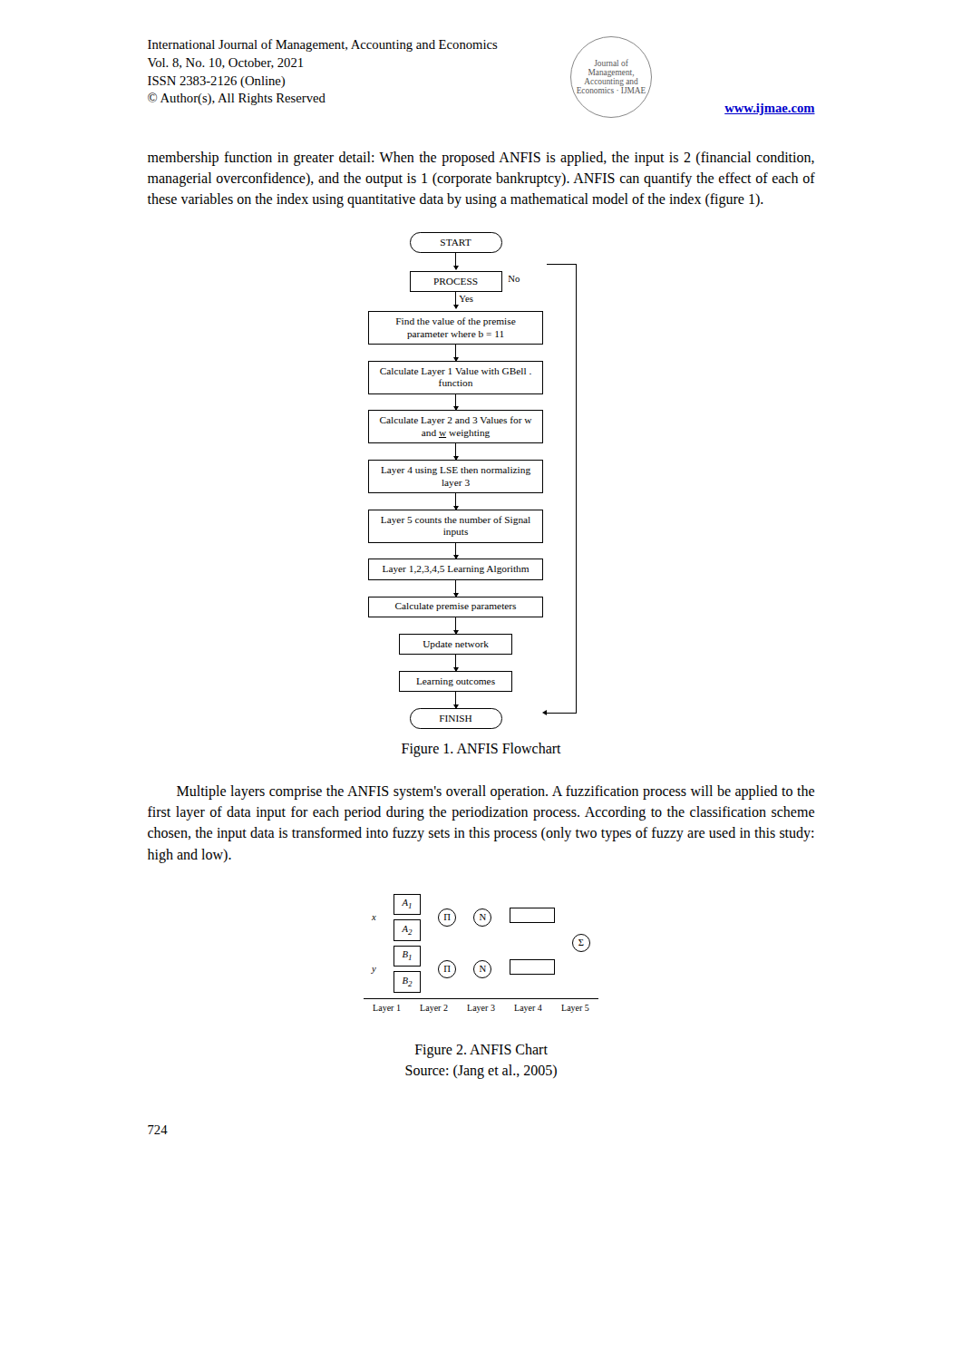International Journal of Management, Accounting and Economics
Vol. 8, No. 10, October, 2021
ISSN 2383-2126 (Online)
© Author(s), All Rights Reserved
Journal of Management, Accounting and Economics · IJMAE
www.ijmae.com
membership function in greater detail: When the proposed ANFIS is applied, the input is 2 (financial condition, managerial overconfidence), and the output is 1 (corporate bankruptcy). ANFIS can quantify the effect of each of these variables on the index using quantitative data by using a mathematical model of the index (figure 1).
START
PROCESS
No
Yes
Find the value of the premise parameter where b = 11
Calculate Layer 1 Value with GBell . function
Calculate Layer 2 and 3 Values for w and w weighting
Layer 4 using LSE then normalizing layer 3
Layer 5 counts the number of Signal inputs
Layer 1,2,3,4,5 Learning Algorithm
Calculate premise parameters
Update network
Learning outcomes
FINISH
Figure 1. ANFIS Flowchart
Multiple layers comprise the ANFIS system's overall operation. A fuzzification process will be applied to the first layer of data input for each period during the periodization process. According to the classification scheme chosen, the input data is transformed into fuzzy sets in this process (only two types of fuzzy are used in this study: high and low).
| x | A 1 | Π | N | | Σ |
| A 2 |
| y | B 1 | Π | N | |
| B 2 |
Layer 1 Layer 2 Layer 3 Layer 4 Layer 5
Figure 2. ANFIS Chart Source: (Jang et al., 2005)
724